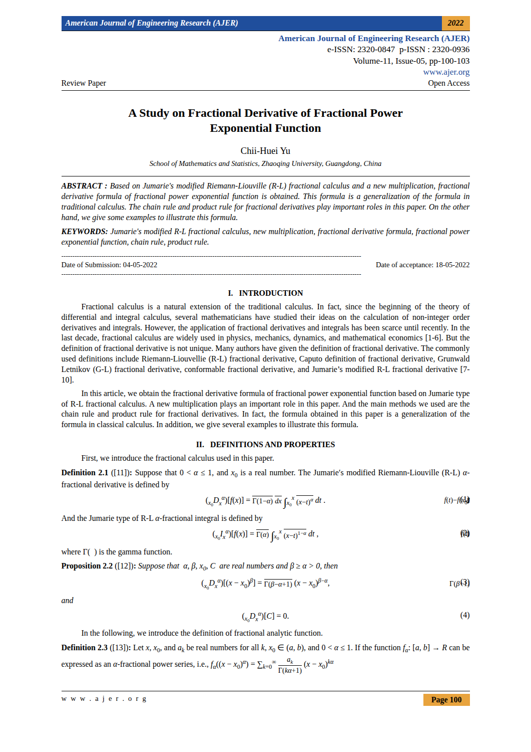American Journal of Engineering Research (AJER)
2022
American Journal of Engineering Research (AJER)
e-ISSN: 2320-0847 p-ISSN : 2320-0936
Volume-11, Issue-05, pp-100-103
www.ajer.org
Review Paper Open Access
A Study on Fractional Derivative of Fractional Power
Exponential Function
Chii-Huei Yu
School of Mathematics and Statistics, Zhaoqing University, Guangdong, China
ABSTRACT : Based on Jumarie's modified Riemann-Liouville (R-L) fractional calculus and a new multiplication, fractional derivative formula of fractional power exponential function is obtained. This formula is a generalization of the formula in traditional calculus. The chain rule and product rule for fractional derivatives play important roles in this paper. On the other hand, we give some examples to illustrate this formula.
KEYWORDS: Jumarie's modified R-L fractional calculus, new multiplication, fractional derivative formula, fractional power exponential function, chain rule, product rule.
---------------------------------------------------------------------------------------------------------------------------------------
Date of Submission: 04-05-2022 Date of acceptance: 18-05-2022
---------------------------------------------------------------------------------------------------------------------------------------
I. INTRODUCTION
Fractional calculus is a natural extension of the traditional calculus. In fact, since the beginning of the theory of differential and integral calculus, several mathematicians have studied their ideas on the calculation of non-integer order derivatives and integrals. However, the application of fractional derivatives and integrals has been scarce until recently. In the last decade, fractional calculus are widely used in physics, mechanics, dynamics, and mathematical economics [1-6]. But the definition of fractional derivative is not unique. Many authors have given the definition of fractional derivative. The commonly used definitions include Riemann-Liouvellie (R-L) fractional derivative, Caputo definition of fractional derivative, Grunwald Letnikov (G-L) fractional derivative, conformable fractional derivative, and Jumarie’s modified R-L fractional derivative [7-10].
In this article, we obtain the fractional derivative formula of fractional power exponential function based on Jumarie type of R-L fractional calculus. A new multiplication plays an important role in this paper. And the main methods we used are the chain rule and product rule for fractional derivatives. In fact, the formula obtained in this paper is a generalization of the formula in classical calculus. In addition, we give several examples to illustrate this formula.
II. DEFINITIONS AND PROPERTIES
First, we introduce the fractional calculus used in this paper.
Definition 2.1 ([11]): Suppose that 0 < α ≤ 1, and x0 is a real number. The Jumarie′s modified Riemann-Liouville (R-L) α-fractional derivative is defined by
(x0Dxα)[f(x)] = 1 Γ(1−α) ddx ∫x0x f(t)−f(x0)(x−t)α dt .
(1)
And the Jumarie type of R-L α-fractional integral is defined by
(x0Ixα)[f(x)] = 1 Γ(α) ∫x0x f(t)(x−t)1−α dt ,
(2)
where Γ( ) is the gamma function.
Proposition 2.2 ([12]): Suppose that α, β, x0, C are real numbers and β ≥ α > 0, then
(x0Dxα)[(x − x0)β] = Γ(β+1) Γ(β−α+1) (x − x0)β−α,
(3)
and
(x0Dxα)[C] = 0.
(4)
In the following, we introduce the definition of fractional analytic function.
Definition 2.3 ([13]): Let x, x0, and ak be real numbers for all k, x0 ∈ (a, b), and 0 < α ≤ 1. If the function fα: [a, b] → R can be expressed as an α-fractional power series, i.e., fα((x − x0)α) = ∑k=0∞ ak Γ(kα+1) (x − x0)kα
w w w . a j e r . o r g
Page 100